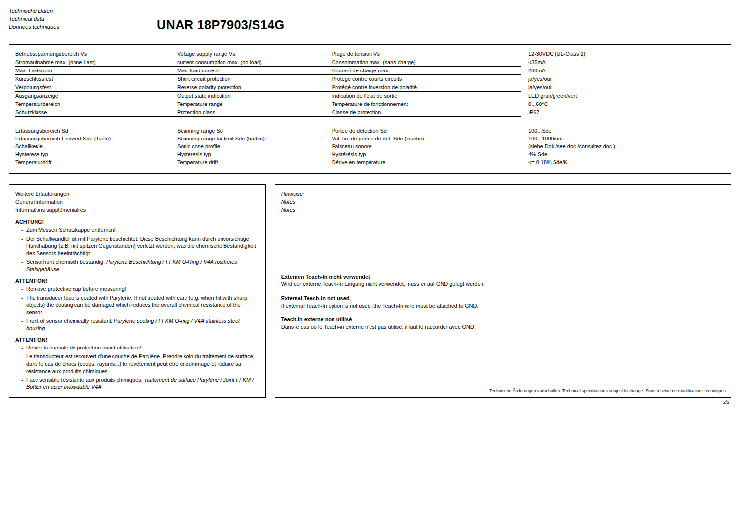Technische Daten
Technical data
Données techniques
UNAR 18P7903/S14G
| Betriebsspannungsbereich Vs | Voltage supply range Vs | Plage de tension Vs | 12-30VDC (UL-Class 2) |
| Stromaufnahme max. (ohne Last) | current consumption max. (no load) | Consommation max. (sans charge) | <35mA |
| Max. Laststrom | Max. load current | Courant de charge max. | 200mA |
| Kurzschlussfest | Short circuit protection | Protégé contre courts circuits | ja/yes/oui |
| Verpolungsfest | Reverse polarity protection | Protégé contre inversion de polarité | ja/yes/oui |
| Ausgangsanzeige | Output state indication | Indication de l'état de sortie | LED grün/green/vert |
| Temperaturbereich | Temperature range | Température de fonctionnement | 0...60°C |
| Schutzklasse | Protection class | Classe de protection | IP67 |
| Erfassungsbereich Sd | Scanning range Sd | Portée de détection Sd | 100...Sde |
| Erfassungsbereich-Endwert Sde (Taste) | Scanning range far limit Sde (button) | Val. fin. de portée de dét. Sde (touche) | 100...1000mm |
| Schallkeule | Sonic cone profile | Faisceau sonore | (siehe Dok./see doc./consultez doc.) |
| Hysterese typ. | Hysteresis typ. | Hystérésis typ. | 4% Sde |
| Temperaturdrift | Temperature drift | Dérive en température | <= 0,18% Sde/K |
Weitere Erläuterungen
General information
Informations supplémentaires
ACHTUNG!
Zum Messen Schutzkappe entfernen!
Der Schallwandler ist mit Parylene beschichtet. Diese Beschichtung kann durch unvorsichtige Handhabung (z.B. mit spitzen Gegenständen) verletzt werden, was die chemische Beständigkeit des Sensors beeinträchtigt.
Sensorfront chemisch beständig: Parylene Beschichtung / FFKM O-Ring / V4A rostfreies Stahlgehäuse
ATTENTION!
Remove protective cap before measuring!
The transducer face is coated with Parylene. If not treated with care (e.g. when hit with sharp objects) the coating can be damaged which reduces the overall chemical resistance of the sensor.
Front of sensor chemically resistant: Parylene coating / FFKM O-ring / V4A stainless steel housing
ATTENTION!
Retirer la capsule de protection avant utilisation!
Le transducteur est recouvert d'une couche de Parylène. Prendre soin du traitement de surface, dans le cas de chocs (coups, rayures...) le revêtement peut être endommagé et réduire sa résistance aux produits chimiques.
Face sensible résistante aux produits chimiques: Traitement de surface Paryléne / Joint FFKM / Boîtier en acier inoxydable V4A
Hinweise
Notes
Notes
Externen Teach-In nicht verwendet
Wird der externe Teach-In Eingang nicht verwendet, muss er auf GND gelegt werden.
External Teach-In not used,
If external Teach-In option is not used, the Teach-In wire must be attached to GND.
Teach-in externe non utilisé
Dans le cas ou le Teach-in externe n'est pas utilisé, il faut le raccorder avec GND.
Technische Änderungen vorbehalten Technical specifications subject to change Sous réserve de modifications techniques
2/2